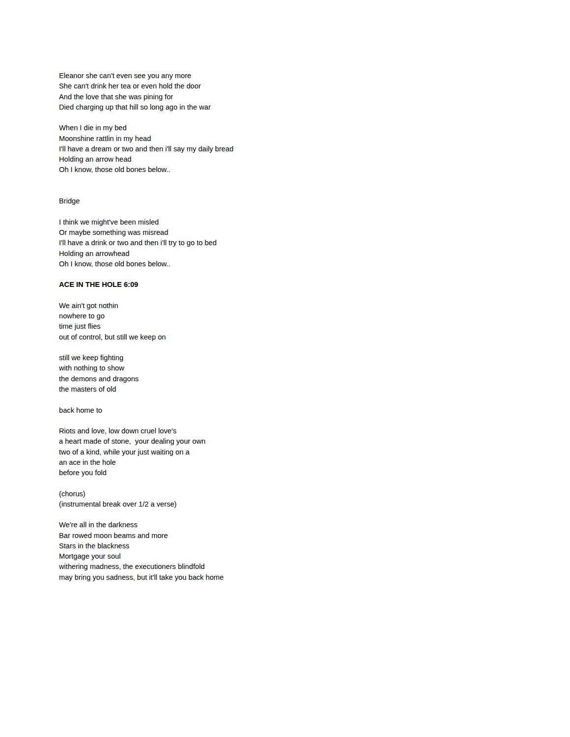Eleanor she can't even see you any more
She can't drink her tea or even hold the door
And the love that she was pining for
Died charging up that hill so long ago in the war
When I die in my bed
Moonshine rattlin in my head
I'll have a dream or two and then i'll say my daily bread
Holding an arrow head
Oh I know, those old bones below..
Bridge
I think we might've been misled
Or maybe something was misread
I'll have a drink or two and then i'll try to go to bed
Holding an arrowhead
Oh I know, those old bones below..
ACE IN THE HOLE 6:09
We ain't got nothin
nowhere to go
time just flies
out of control, but still we keep on
still we keep fighting
with nothing to show
the demons and dragons
the masters of old
back home to
Riots and love, low down cruel love's
a heart made of stone, your dealing your own
two of a kind, while your just waiting on a
an ace in the hole
before you fold
(chorus)
(instrumental break over 1/2 a verse)
We're all in the darkness
Bar rowed moon beams and more
Stars in the blackness
Mortgage your soul
withering madness, the executioners blindfold
may bring you sadness, but it'll take you back home